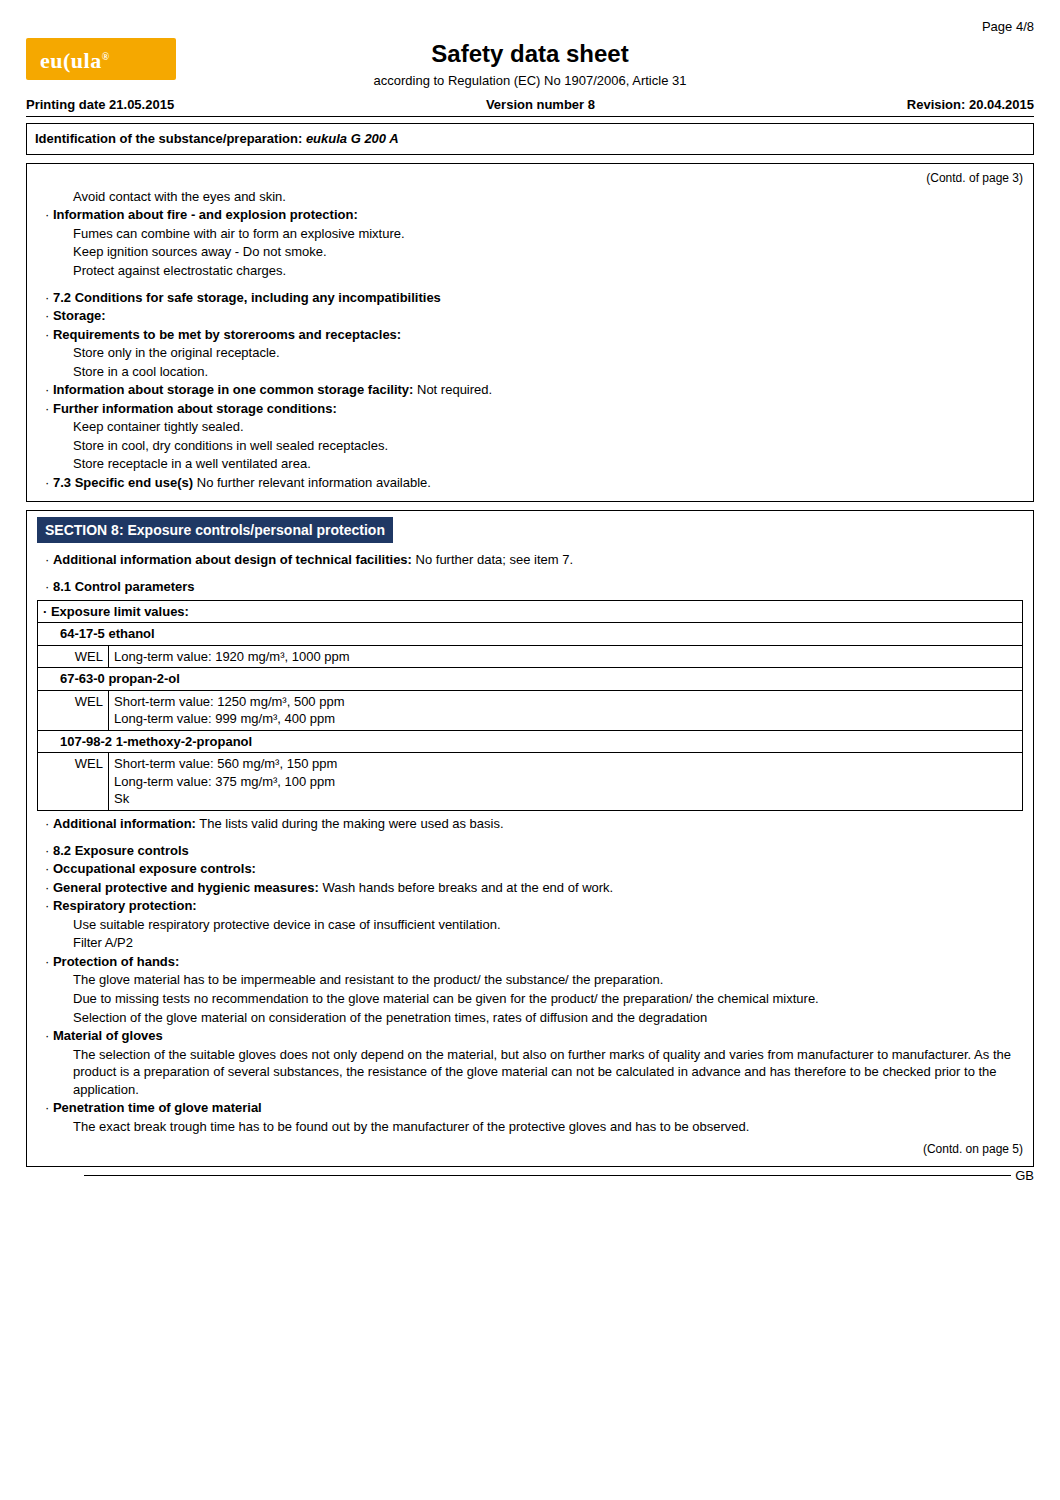Page 4/8
eu(ula®
Safety data sheet
according to Regulation (EC) No 1907/2006, Article 31
Printing date 21.05.2015 Version number 8 Revision: 20.04.2015
Identification of the substance/preparation: eukula G 200 A
(Contd. of page 3)
Avoid contact with the eyes and skin.
Information about fire - and explosion protection:
Fumes can combine with air to form an explosive mixture.
Keep ignition sources away - Do not smoke.
Protect against electrostatic charges.
7.2 Conditions for safe storage, including any incompatibilities
Storage:
Requirements to be met by storerooms and receptacles:
Store only in the original receptacle.
Store in a cool location.
Information about storage in one common storage facility: Not required.
Further information about storage conditions:
Keep container tightly sealed.
Store in cool, dry conditions in well sealed receptacles.
Store receptacle in a well ventilated area.
7.3 Specific end use(s) No further relevant information available.
SECTION 8: Exposure controls/personal protection
Additional information about design of technical facilities: No further data; see item 7.
8.1 Control parameters
| · Exposure limit values: |
| 64-17-5 ethanol |
| WEL | Long-term value: 1920 mg/m³, 1000 ppm |
| 67-63-0 propan-2-ol |
| WEL | Short-term value: 1250 mg/m³, 500 ppm Long-term value: 999 mg/m³, 400 ppm |
| 107-98-2 1-methoxy-2-propanol |
| WEL | Short-term value: 560 mg/m³, 150 ppm Long-term value: 375 mg/m³, 100 ppm Sk |
Additional information: The lists valid during the making were used as basis.
8.2 Exposure controls
Occupational exposure controls:
General protective and hygienic measures: Wash hands before breaks and at the end of work.
Respiratory protection:
Use suitable respiratory protective device in case of insufficient ventilation.
Filter A/P2
Protection of hands:
The glove material has to be impermeable and resistant to the product/ the substance/ the preparation.
Due to missing tests no recommendation to the glove material can be given for the product/ the preparation/ the chemical mixture.
Selection of the glove material on consideration of the penetration times, rates of diffusion and the degradation
Material of gloves
The selection of the suitable gloves does not only depend on the material, but also on further marks of quality and varies from manufacturer to manufacturer. As the product is a preparation of several substances, the resistance of the glove material can not be calculated in advance and has therefore to be checked prior to the application.
Penetration time of glove material
The exact break trough time has to be found out by the manufacturer of the protective gloves and has to be observed.
(Contd. on page 5)
GB